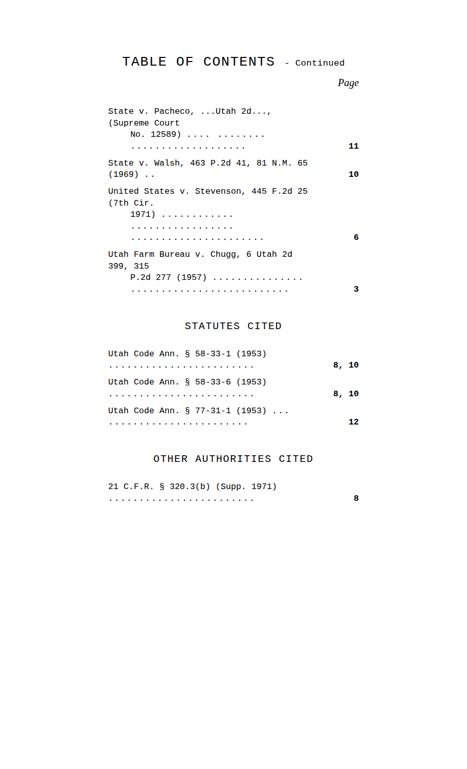TABLE OF CONTENTS - Continued
Page
| State v. Pacheco, ...Utah 2d..., (Supreme Court No. 12589) .... ........ ................... | 11 |
| State v. Walsh, 463 P.2d 41, 81 N.M. 65 (1969) .. | 10 |
| United States v. Stevenson, 445 F.2d 25 (7th Cir. 1971) ............ ................. ...................... | 6 |
| Utah Farm Bureau v. Chugg, 6 Utah 2d 399, 315 P.2d 277 (1957) ............... .......................... | 3 |
STATUTES CITED
| Utah Code Ann. § 58-33-1 (1953) ........................ | 8, 10 |
| Utah Code Ann. § 58-33-6 (1953) ........................ | 8, 10 |
| Utah Code Ann. § 77-31-1 (1953) ... ....................... | 12 |
OTHER AUTHORITIES CITED
| 21 C.F.R. § 320.3(b) (Supp. 1971) ........................ | 8 |